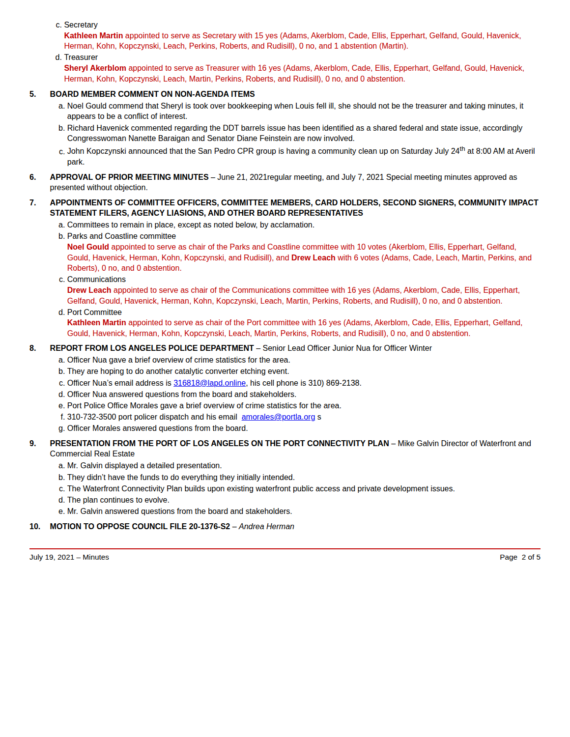Secretary
Kathleen Martin appointed to serve as Secretary with 15 yes (Adams, Akerblom, Cade, Ellis, Epperhart, Gelfand, Gould, Havenick, Herman, Kohn, Kopczynski, Leach, Perkins, Roberts, and Rudisill), 0 no, and 1 abstention (Martin).
Treasurer
Sheryl Akerblom appointed to serve as Treasurer with 16 yes (Adams, Akerblom, Cade, Ellis, Epperhart, Gelfand, Gould, Havenick, Herman, Kohn, Kopczynski, Leach, Martin, Perkins, Roberts, and Rudisill), 0 no, and 0 abstention.
5. BOARD MEMBER COMMENT ON NON-AGENDA ITEMS
Noel Gould commend that Sheryl is took over bookkeeping when Louis fell ill, she should not be the treasurer and taking minutes, it appears to be a conflict of interest.
Richard Havenick commented regarding the DDT barrels issue has been identified as a shared federal and state issue, accordingly Congresswoman Nanette Baraigan and Senator Diane Feinstein are now involved.
John Kopczynski announced that the San Pedro CPR group is having a community clean up on Saturday July 24th at 8:00 AM at Averil park.
6. APPROVAL OF PRIOR MEETING MINUTES – June 21, 2021regular meeting, and July 7, 2021 Special meeting minutes approved as presented without objection.
7. APPOINTMENTS OF COMMITTEE OFFICERS, COMMITTEE MEMBERS, CARD HOLDERS, SECOND SIGNERS, COMMUNITY IMPACT STATEMENT FILERS, AGENCY LIASIONS, AND OTHER BOARD REPRESENTATIVES
Committees to remain in place, except as noted below, by acclamation.
Parks and Coastline committee
Noel Gould appointed to serve as chair of the Parks and Coastline committee with 10 votes (Akerblom, Ellis, Epperhart, Gelfand, Gould, Havenick, Herman, Kohn, Kopczynski, and Rudisill), and Drew Leach with 6 votes (Adams, Cade, Leach, Martin, Perkins, and Roberts), 0 no, and 0 abstention.
Communications
Drew Leach appointed to serve as chair of the Communications committee with 16 yes (Adams, Akerblom, Cade, Ellis, Epperhart, Gelfand, Gould, Havenick, Herman, Kohn, Kopczynski, Leach, Martin, Perkins, Roberts, and Rudisill), 0 no, and 0 abstention.
Port Committee
Kathleen Martin appointed to serve as chair of the Port committee with 16 yes (Adams, Akerblom, Cade, Ellis, Epperhart, Gelfand, Gould, Havenick, Herman, Kohn, Kopczynski, Leach, Martin, Perkins, Roberts, and Rudisill), 0 no, and 0 abstention.
8. REPORT FROM LOS ANGELES POLICE DEPARTMENT – Senior Lead Officer Junior Nua for Officer Winter
Officer Nua gave a brief overview of crime statistics for the area.
They are hoping to do another catalytic converter etching event.
Officer Nua’s email address is 316818@lapd.online, his cell phone is 310) 869-2138.
Officer Nua answered questions from the board and stakeholders.
Port Police Office Morales gave a brief overview of crime statistics for the area.
310-732-3500 port policer dispatch and his email amorales@portla.org s
Officer Morales answered questions from the board.
9. PRESENTATION FROM THE PORT OF LOS ANGELES ON THE PORT CONNECTIVITY PLAN – Mike Galvin Director of Waterfront and Commercial Real Estate
Mr. Galvin displayed a detailed presentation.
They didn’t have the funds to do everything they initially intended.
The Waterfront Connectivity Plan builds upon existing waterfront public access and private development issues.
The plan continues to evolve.
Mr. Galvin answered questions from the board and stakeholders.
10. MOTION TO OPPOSE COUNCIL FILE 20-1376-S2 – Andrea Herman
July 19, 2021 – Minutes Page 2 of 5